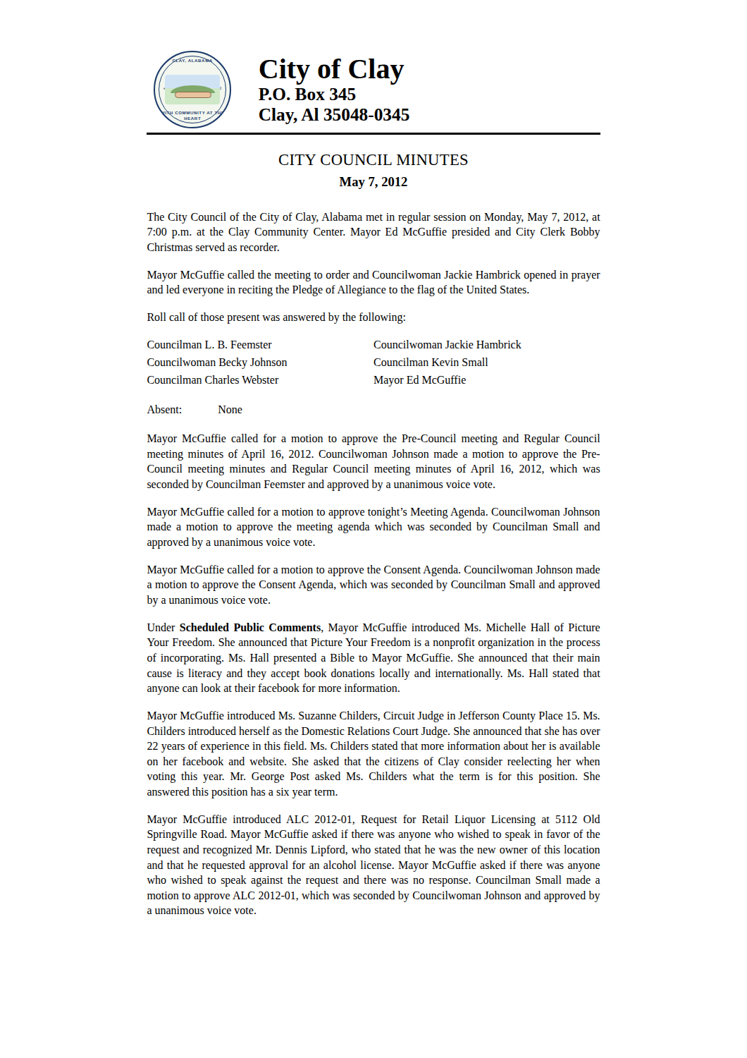CLAY, ALABAMA
est. 1878
inc. 2000
WITH COMMUNITY AT THE HEART
City of Clay
P.O. Box 345
Clay, Al 35048-0345
CITY COUNCIL MINUTES
May 7, 2012
The City Council of the City of Clay, Alabama met in regular session on Monday, May 7, 2012, at 7:00 p.m. at the Clay Community Center. Mayor Ed McGuffie presided and City Clerk Bobby Christmas served as recorder.
Mayor McGuffie called the meeting to order and Councilwoman Jackie Hambrick opened in prayer and led everyone in reciting the Pledge of Allegiance to the flag of the United States.
Roll call of those present was answered by the following:
| Councilman L. B. Feemster | Councilwoman Jackie Hambrick |
| Councilwoman Becky Johnson | Councilman Kevin Small |
| Councilman Charles Webster | Mayor Ed McGuffie |
Absent: None
Mayor McGuffie called for a motion to approve the Pre-Council meeting and Regular Council meeting minutes of April 16, 2012. Councilwoman Johnson made a motion to approve the Pre-Council meeting minutes and Regular Council meeting minutes of April 16, 2012, which was seconded by Councilman Feemster and approved by a unanimous voice vote.
Mayor McGuffie called for a motion to approve tonight’s Meeting Agenda. Councilwoman Johnson made a motion to approve the meeting agenda which was seconded by Councilman Small and approved by a unanimous voice vote.
Mayor McGuffie called for a motion to approve the Consent Agenda. Councilwoman Johnson made a motion to approve the Consent Agenda, which was seconded by Councilman Small and approved by a unanimous voice vote.
Under Scheduled Public Comments, Mayor McGuffie introduced Ms. Michelle Hall of Picture Your Freedom. She announced that Picture Your Freedom is a nonprofit organization in the process of incorporating. Ms. Hall presented a Bible to Mayor McGuffie. She announced that their main cause is literacy and they accept book donations locally and internationally. Ms. Hall stated that anyone can look at their facebook for more information.
Mayor McGuffie introduced Ms. Suzanne Childers, Circuit Judge in Jefferson County Place 15. Ms. Childers introduced herself as the Domestic Relations Court Judge. She announced that she has over 22 years of experience in this field. Ms. Childers stated that more information about her is available on her facebook and website. She asked that the citizens of Clay consider reelecting her when voting this year. Mr. George Post asked Ms. Childers what the term is for this position. She answered this position has a six year term.
Mayor McGuffie introduced ALC 2012-01, Request for Retail Liquor Licensing at 5112 Old Springville Road. Mayor McGuffie asked if there was anyone who wished to speak in favor of the request and recognized Mr. Dennis Lipford, who stated that he was the new owner of this location and that he requested approval for an alcohol license. Mayor McGuffie asked if there was anyone who wished to speak against the request and there was no response. Councilman Small made a motion to approve ALC 2012-01, which was seconded by Councilwoman Johnson and approved by a unanimous voice vote.